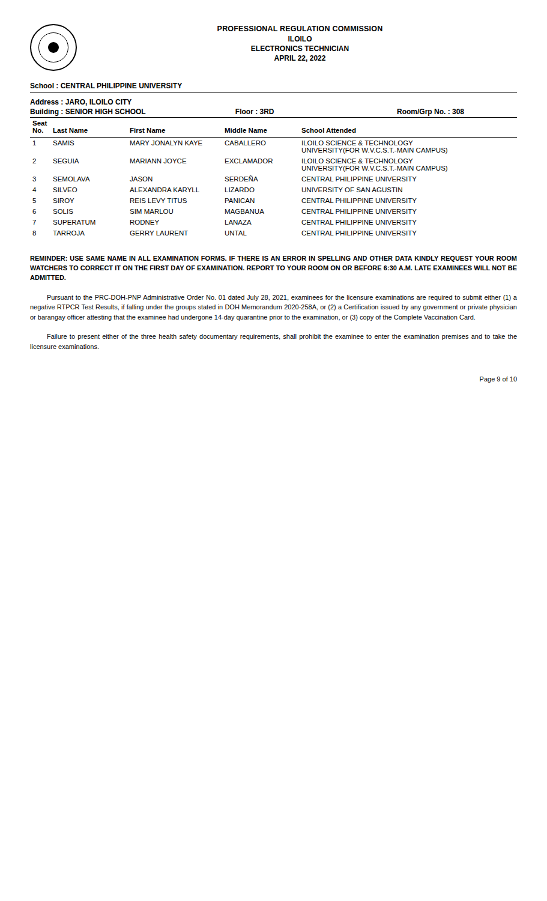PROFESSIONAL REGULATION COMMISSION
ILOILO
ELECTRONICS TECHNICIAN
APRIL 22, 2022
School : CENTRAL PHILIPPINE UNIVERSITY
Address : JARO, ILOILO CITY
Building : SENIOR HIGH SCHOOL
Floor : 3RD
Room/Grp No. : 308
| Seat No. | Last Name | First Name | Middle Name | School Attended |
| --- | --- | --- | --- | --- |
| 1 | SAMIS | MARY JONALYN KAYE | CABALLERO | ILOILO SCIENCE & TECHNOLOGY UNIVERSITY(FOR W.V.C.S.T.-MAIN CAMPUS) |
| 2 | SEGUIA | MARIANN JOYCE | EXCLAMADOR | ILOILO SCIENCE & TECHNOLOGY UNIVERSITY(FOR W.V.C.S.T.-MAIN CAMPUS) |
| 3 | SEMOLAVA | JASON | SERDEÑA | CENTRAL PHILIPPINE UNIVERSITY |
| 4 | SILVEO | ALEXANDRA KARYLL | LIZARDO | UNIVERSITY OF SAN AGUSTIN |
| 5 | SIROY | REIS LEVY TITUS | PANICAN | CENTRAL PHILIPPINE UNIVERSITY |
| 6 | SOLIS | SIM MARLOU | MAGBANUA | CENTRAL PHILIPPINE UNIVERSITY |
| 7 | SUPERATUM | RODNEY | LANAZA | CENTRAL PHILIPPINE UNIVERSITY |
| 8 | TARROJA | GERRY LAURENT | UNTAL | CENTRAL PHILIPPINE UNIVERSITY |
REMINDER: USE SAME NAME IN ALL EXAMINATION FORMS. IF THERE IS AN ERROR IN SPELLING AND OTHER DATA KINDLY REQUEST YOUR ROOM WATCHERS TO CORRECT IT ON THE FIRST DAY OF EXAMINATION. REPORT TO YOUR ROOM ON OR BEFORE 6:30 A.M. LATE EXAMINEES WILL NOT BE ADMITTED.
Pursuant to the PRC-DOH-PNP Administrative Order No. 01 dated July 28, 2021, examinees for the licensure examinations are required to submit either (1) a negative RTPCR Test Results, if falling under the groups stated in DOH Memorandum 2020-258A, or (2) a Certification issued by any government or private physician or barangay officer attesting that the examinee had undergone 14-day quarantine prior to the examination, or (3) copy of the Complete Vaccination Card.
Failure to present either of the three health safety documentary requirements, shall prohibit the examinee to enter the examination premises and to take the licensure examinations.
Page 9 of 10